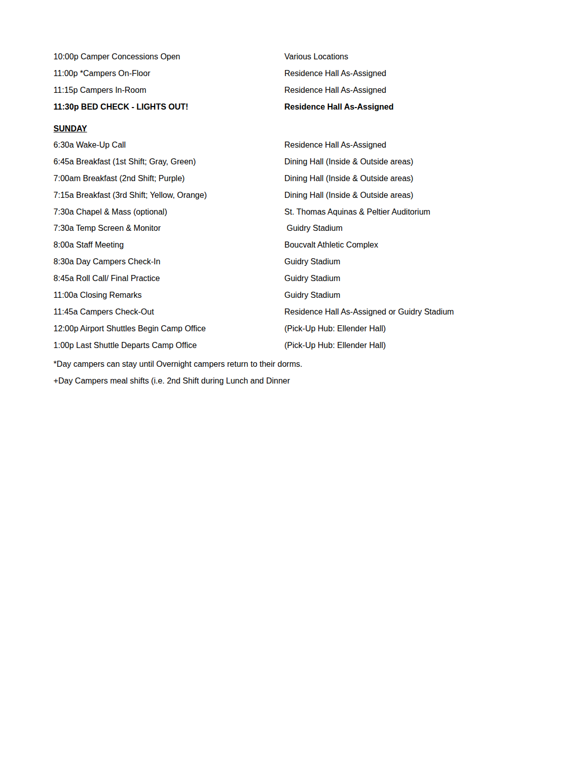| 10:00p Camper Concessions Open | Various Locations |
| 11:00p *Campers On-Floor | Residence Hall As-Assigned |
| 11:15p Campers In-Room | Residence Hall As-Assigned |
| 11:30p BED CHECK - LIGHTS OUT! | Residence Hall As-Assigned |
| SUNDAY |
| 6:30a Wake-Up Call | Residence Hall As-Assigned |
| 6:45a Breakfast (1st Shift; Gray, Green) | Dining Hall (Inside & Outside areas) |
| 7:00am Breakfast (2nd Shift; Purple) | Dining Hall (Inside & Outside areas) |
| 7:15a Breakfast (3rd Shift; Yellow, Orange) | Dining Hall (Inside & Outside areas) |
| 7:30a Chapel & Mass (optional) | St. Thomas Aquinas & Peltier Auditorium |
| 7:30a Temp Screen & Monitor | Guidry Stadium |
| 8:00a Staff Meeting | Boucvalt Athletic Complex |
| 8:30a Day Campers Check-In | Guidry Stadium |
| 8:45a Roll Call/ Final Practice | Guidry Stadium |
| 11:00a Closing Remarks | Guidry Stadium |
| 11:45a Campers Check-Out | Residence Hall As-Assigned or Guidry Stadium |
| 12:00p Airport Shuttles Begin Camp Office | (Pick-Up Hub: Ellender Hall) |
| 1:00p Last Shuttle Departs Camp Office | (Pick-Up Hub: Ellender Hall) |
*Day campers can stay until Overnight campers return to their dorms.
+Day Campers meal shifts (i.e. 2nd Shift during Lunch and Dinner